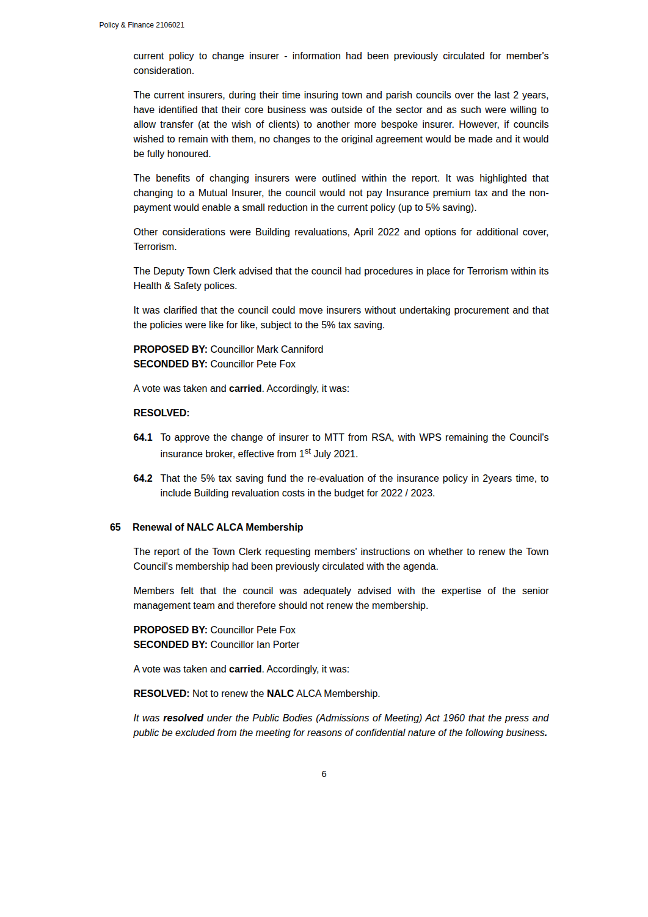Policy & Finance 2106021
current policy to change insurer - information had been previously circulated for member's consideration.
The current insurers, during their time insuring town and parish councils over the last 2 years, have identified that their core business was outside of the sector and as such were willing to allow transfer (at the wish of clients) to another more bespoke insurer. However, if councils wished to remain with them, no changes to the original agreement would be made and it would be fully honoured.
The benefits of changing insurers were outlined within the report. It was highlighted that changing to a Mutual Insurer, the council would not pay Insurance premium tax and the non-payment would enable a small reduction in the current policy (up to 5% saving).
Other considerations were Building revaluations, April 2022 and options for additional cover, Terrorism.
The Deputy Town Clerk advised that the council had procedures in place for Terrorism within its Health & Safety polices.
It was clarified that the council could move insurers without undertaking procurement and that the policies were like for like, subject to the 5% tax saving.
PROPOSED BY: Councillor Mark Canniford
SECONDED BY: Councillor Pete Fox
A vote was taken and carried. Accordingly, it was:
RESOLVED:
64.1
To approve the change of insurer to MTT from RSA, with WPS remaining the Council's insurance broker, effective from 1st July 2021.
64.2
That the 5% tax saving fund the re-evaluation of the insurance policy in 2years time, to include Building revaluation costs in the budget for 2022 / 2023.
65 Renewal of NALC ALCA Membership
The report of the Town Clerk requesting members' instructions on whether to renew the Town Council's membership had been previously circulated with the agenda.
Members felt that the council was adequately advised with the expertise of the senior management team and therefore should not renew the membership.
PROPOSED BY: Councillor Pete Fox
SECONDED BY: Councillor Ian Porter
A vote was taken and carried. Accordingly, it was:
RESOLVED: Not to renew the NALC ALCA Membership.
It was resolved under the Public Bodies (Admissions of Meeting) Act 1960 that the press and public be excluded from the meeting for reasons of confidential nature of the following business.
6